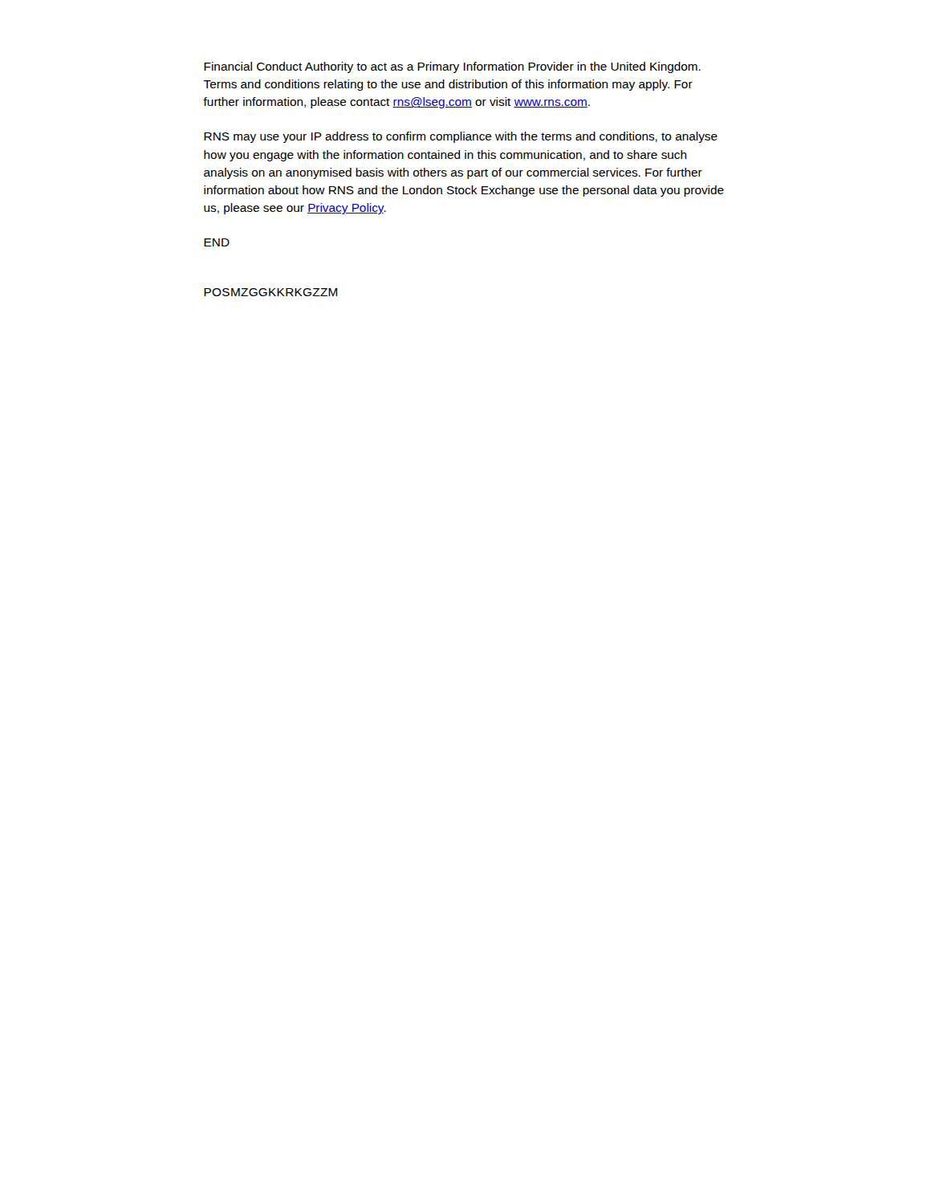Financial Conduct Authority to act as a Primary Information Provider in the United Kingdom. Terms and conditions relating to the use and distribution of this information may apply. For further information, please contact rns@lseg.com or visit www.rns.com.
RNS may use your IP address to confirm compliance with the terms and conditions, to analyse how you engage with the information contained in this communication, and to share such analysis on an anonymised basis with others as part of our commercial services. For further information about how RNS and the London Stock Exchange use the personal data you provide us, please see our Privacy Policy.
END
POSMZGGKKRKGZZM